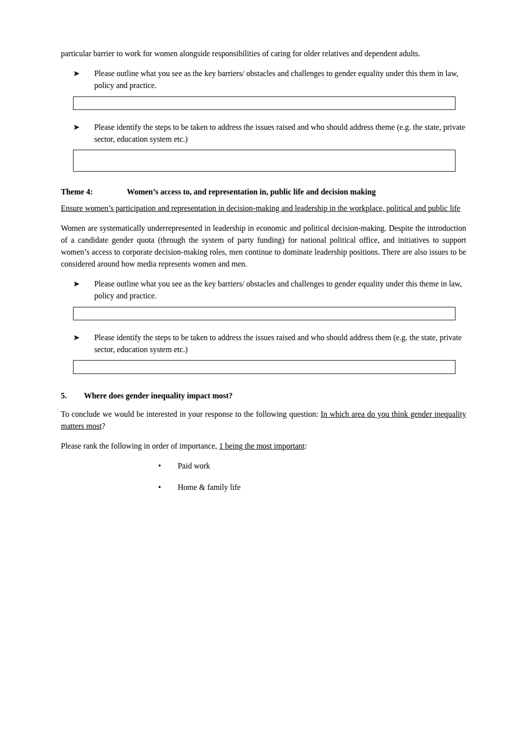particular barrier to work for women alongside responsibilities of caring for older relatives and dependent adults.
➤ Please outline what you see as the key barriers/ obstacles and challenges to gender equality under this them in law, policy and practice.
➤ Please identify the steps to be taken to address the issues raised and who should address theme (e.g. the state, private sector, education system etc.)
Theme 4: Women’s access to, and representation in, public life and decision making
Ensure women’s participation and representation in decision-making and leadership in the workplace, political and public life
Women are systematically underrepresented in leadership in economic and political decision-making. Despite the introduction of a candidate gender quota (through the system of party funding) for national political office, and initiatives to support women’s access to corporate decision-making roles, men continue to dominate leadership positions. There are also issues to be considered around how media represents women and men.
➤ Please outline what you see as the key barriers/ obstacles and challenges to gender equality under this theme in law, policy and practice.
➤ Please identify the steps to be taken to address the issues raised and who should address them (e.g. the state, private sector, education system etc.)
5. Where does gender inequality impact most?
To conclude we would be interested in your response to the following question: In which area do you think gender inequality matters most?
Please rank the following in order of importance, 1 being the most important:
•Paid work
•Home & family life